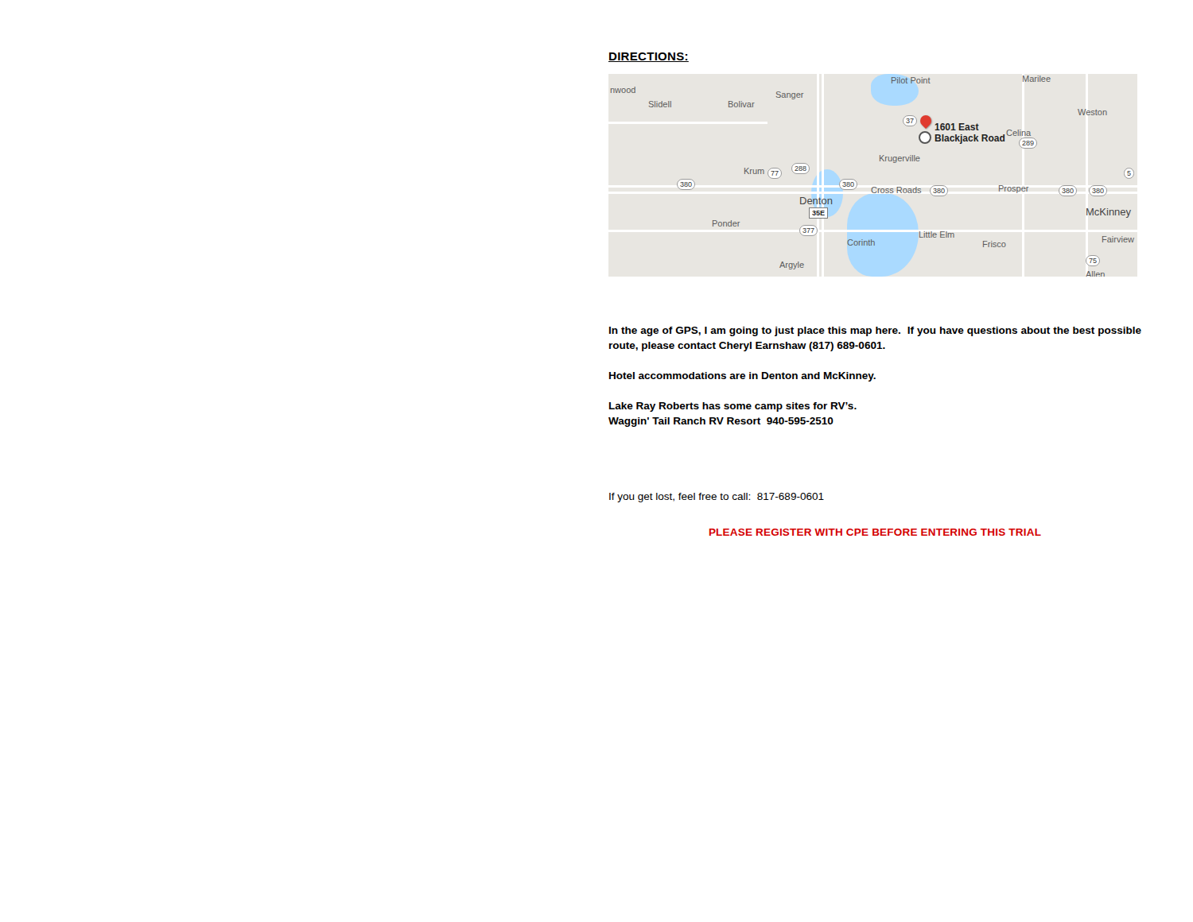DIRECTIONS:
nwood
Slidell
Bolivar
Sanger
Pilot Point
Marilee
Weston
Celina
Krugerville
Krum
Cross Roads
Prosper
Denton
McKinney
Ponder
Little Elm
Fairview
Corinth
Frisco
Argyle
Allen
380
288
77
380
380
380
380
377
289
37
5
75
35E
1601 East
Blackjack Road
In the age of GPS, I am going to just place this map here. If you have questions about the best possible route, please contact Cheryl Earnshaw (817) 689-0601.
Hotel accommodations are in Denton and McKinney.
Lake Ray Roberts has some camp sites for RV’s.
Waggin' Tail Ranch RV Resort 940-595-2510
If you get lost, feel free to call: 817-689-0601
PLEASE REGISTER WITH CPE BEFORE ENTERING THIS TRIAL